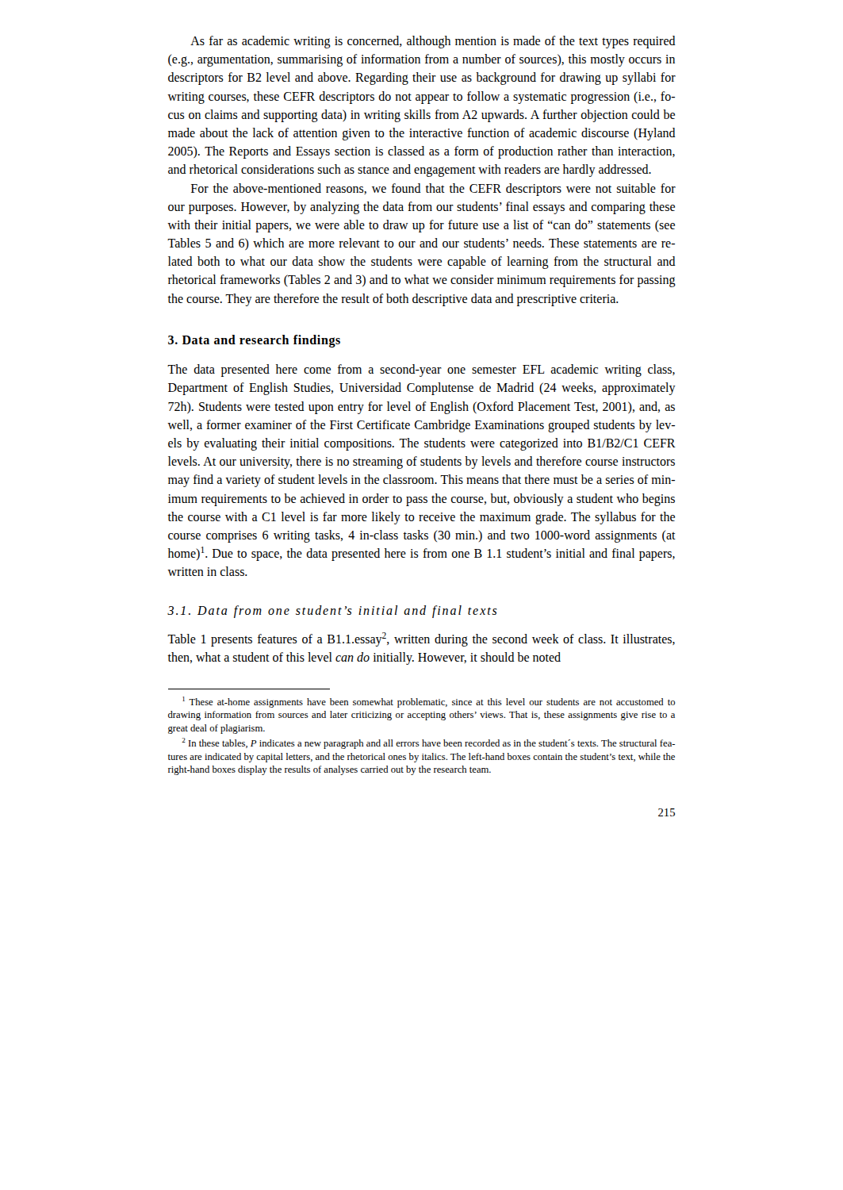As far as academic writing is concerned, although mention is made of the text types required (e.g., argumentation, summarising of information from a number of sources), this mostly occurs in descriptors for B2 level and above. Regarding their use as background for drawing up syllabi for writing courses, these CEFR descriptors do not appear to follow a systematic progression (i.e., focus on claims and supporting data) in writing skills from A2 upwards. A further objection could be made about the lack of attention given to the interactive function of academic discourse (Hyland 2005). The Reports and Essays section is classed as a form of production rather than interaction, and rhetorical considerations such as stance and engagement with readers are hardly addressed.
For the above-mentioned reasons, we found that the CEFR descriptors were not suitable for our purposes. However, by analyzing the data from our students’ final essays and comparing these with their initial papers, we were able to draw up for future use a list of “can do” statements (see Tables 5 and 6) which are more relevant to our and our students’ needs. These statements are related both to what our data show the students were capable of learning from the structural and rhetorical frameworks (Tables 2 and 3) and to what we consider minimum requirements for passing the course. They are therefore the result of both descriptive data and prescriptive criteria.
3. Data and research findings
The data presented here come from a second-year one semester EFL academic writing class, Department of English Studies, Universidad Complutense de Madrid (24 weeks, approximately 72h). Students were tested upon entry for level of English (Oxford Placement Test, 2001), and, as well, a former examiner of the First Certificate Cambridge Examinations grouped students by levels by evaluating their initial compositions. The students were categorized into B1/B2/C1 CEFR levels. At our university, there is no streaming of students by levels and therefore course instructors may find a variety of student levels in the classroom. This means that there must be a series of minimum requirements to be achieved in order to pass the course, but, obviously a student who begins the course with a C1 level is far more likely to receive the maximum grade. The syllabus for the course comprises 6 writing tasks, 4 in-class tasks (30 min.) and two 1000-word assignments (at home)1. Due to space, the data presented here is from one B 1.1 student’s initial and final papers, written in class.
3.1. Data from one student’s initial and final texts
Table 1 presents features of a B1.1.essay2, written during the second week of class. It illustrates, then, what a student of this level can do initially. However, it should be noted
1 These at-home assignments have been somewhat problematic, since at this level our students are not accustomed to drawing information from sources and later criticizing or accepting others’ views. That is, these assignments give rise to a great deal of plagiarism.
2 In these tables, P indicates a new paragraph and all errors have been recorded as in the student´s texts. The structural features are indicated by capital letters, and the rhetorical ones by italics. The left-hand boxes contain the student’s text, while the right-hand boxes display the results of analyses carried out by the research team.
215